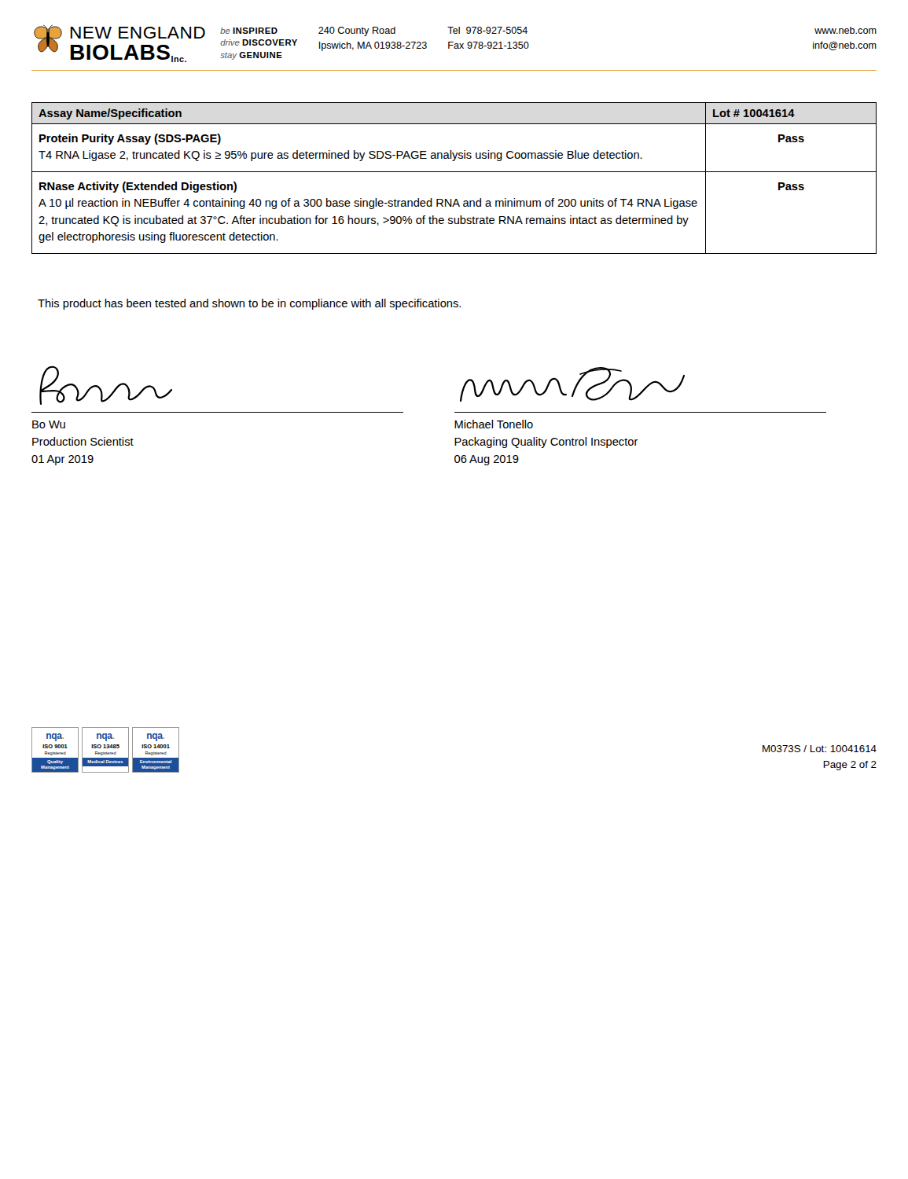NEW ENGLAND
BIOLABSInc.
be INSPIRED
drive DISCOVERY
stay GENUINE
240 County Road
Ipswich, MA 01938-2723
Tel 978-927-5054
Fax 978-921-1350
www.neb.com
info@neb.com
| Assay Name/Specification | Lot # 10041614 |
| --- | --- |
| Protein Purity Assay (SDS-PAGE) T4 RNA Ligase 2, truncated KQ is ≥ 95% pure as determined by SDS-PAGE analysis using Coomassie Blue detection. | Pass |
| RNase Activity (Extended Digestion) A 10 µl reaction in NEBuffer 4 containing 40 ng of a 300 base single-stranded RNA and a minimum of 200 units of T4 RNA Ligase 2, truncated KQ is incubated at 37°C. After incubation for 16 hours, >90% of the substrate RNA remains intact as determined by gel electrophoresis using fluorescent detection. | Pass |
This product has been tested and shown to be in compliance with all specifications.
| Bo Wu Production Scientist 01 Apr 2019 | Michael Tonello Packaging Quality Control Inspector 06 Aug 2019 |
nqa.
ISO 9001
Registered
Quality
Management
nqa.
ISO 13485
Registered
Medical Devices
nqa.
ISO 14001
Registered
Environmental
Management
M0373S / Lot: 10041614
Page 2 of 2